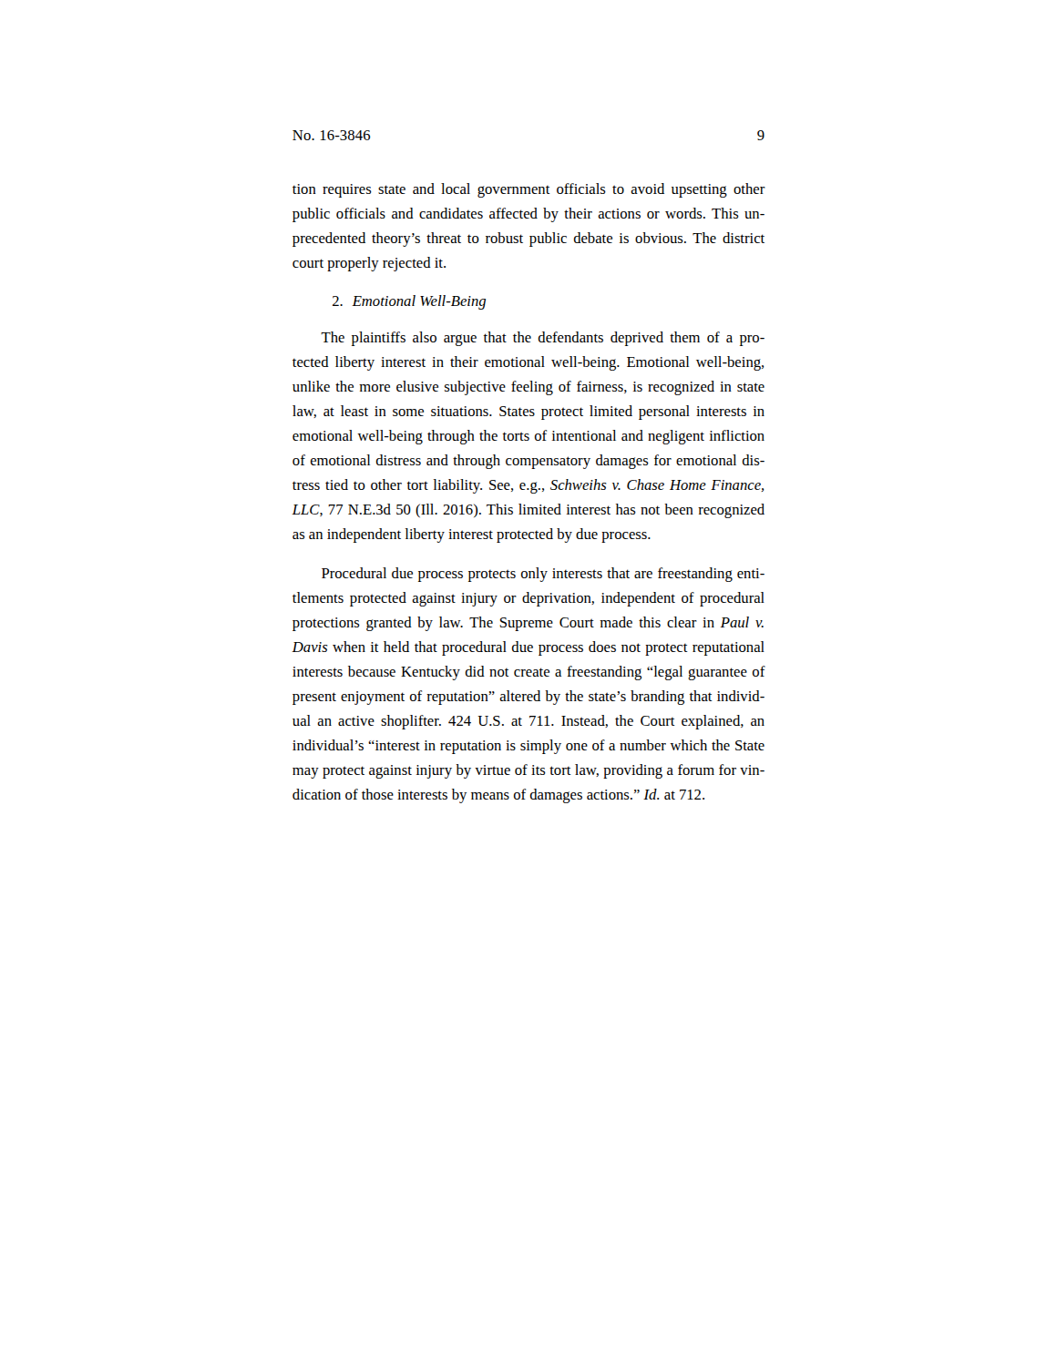No. 16-3846 9
tion requires state and local government officials to avoid upsetting other public officials and candidates affected by their actions or words. This unprecedented theory’s threat to robust public debate is obvious. The district court properly rejected it.
2. Emotional Well-Being
The plaintiffs also argue that the defendants deprived them of a protected liberty interest in their emotional well-being. Emotional well-being, unlike the more elusive subjective feeling of fairness, is recognized in state law, at least in some situations. States protect limited personal interests in emotional well-being through the torts of intentional and negligent infliction of emotional distress and through compensatory damages for emotional distress tied to other tort liability. See, e.g., Schweihs v. Chase Home Finance, LLC, 77 N.E.3d 50 (Ill. 2016). This limited interest has not been recognized as an independent liberty interest protected by due process.
Procedural due process protects only interests that are freestanding entitlements protected against injury or deprivation, independent of procedural protections granted by law. The Supreme Court made this clear in Paul v. Davis when it held that procedural due process does not protect reputational interests because Kentucky did not create a freestanding “legal guarantee of present enjoyment of reputation” altered by the state’s branding that individual an active shoplifter. 424 U.S. at 711. Instead, the Court explained, an individual’s “interest in reputation is simply one of a number which the State may protect against injury by virtue of its tort law, providing a forum for vindication of those interests by means of damages actions.” Id. at 712.